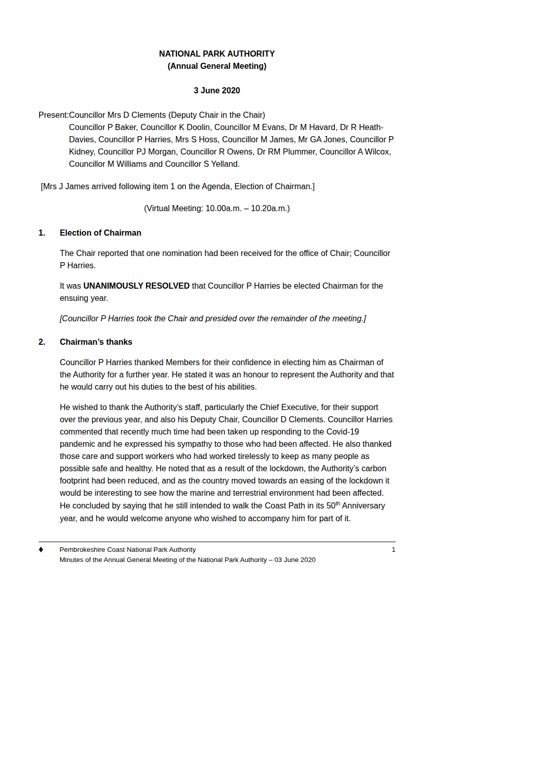NATIONAL PARK AUTHORITY
(Annual General Meeting)
3 June 2020
| Present: | Councillor Mrs D Clements (Deputy Chair in the Chair) Councillor P Baker, Councillor K Doolin, Councillor M Evans, Dr M Havard, Dr R Heath-Davies, Councillor P Harries, Mrs S Hoss, Councillor M James, Mr GA Jones, Councillor P Kidney, Councillor PJ Morgan, Councillor R Owens, Dr RM Plummer, Councillor A Wilcox, Councillor M Williams and Councillor S Yelland. |
| | [Mrs J James arrived following item 1 on the Agenda, Election of Chairman.] |
(Virtual Meeting: 10.00a.m. – 10.20a.m.)
| 1. | Election of Chairman The Chair reported that one nomination had been received for the office of Chair; Councillor P Harries. It was UNANIMOUSLY RESOLVED that Councillor P Harries be elected Chairman for the ensuing year. [Councillor P Harries took the Chair and presided over the remainder of the meeting.] |
| 2. | Chairman’s thanks Councillor P Harries thanked Members for their confidence in electing him as Chairman of the Authority for a further year. He stated it was an honour to represent the Authority and that he would carry out his duties to the best of his abilities. He wished to thank the Authority’s staff, particularly the Chief Executive, for their support over the previous year, and also his Deputy Chair, Councillor D Clements. Councillor Harries commented that recently much time had been taken up responding to the Covid-19 pandemic and he expressed his sympathy to those who had been affected. He also thanked those care and support workers who had worked tirelessly to keep as many people as possible safe and healthy. He noted that as a result of the lockdown, the Authority’s carbon footprint had been reduced, and as the country moved towards an easing of the lockdown it would be interesting to see how the marine and terrestrial environment had been affected. He concluded by saying that he still intended to walk the Coast Path in its 50 th Anniversary year, and he would welcome anyone who wished to accompany him for part of it. |
| ♦ | Pembrokeshire Coast National Park Authority Minutes of the Annual General Meeting of the National Park Authority – 03 June 2020 | 1 |